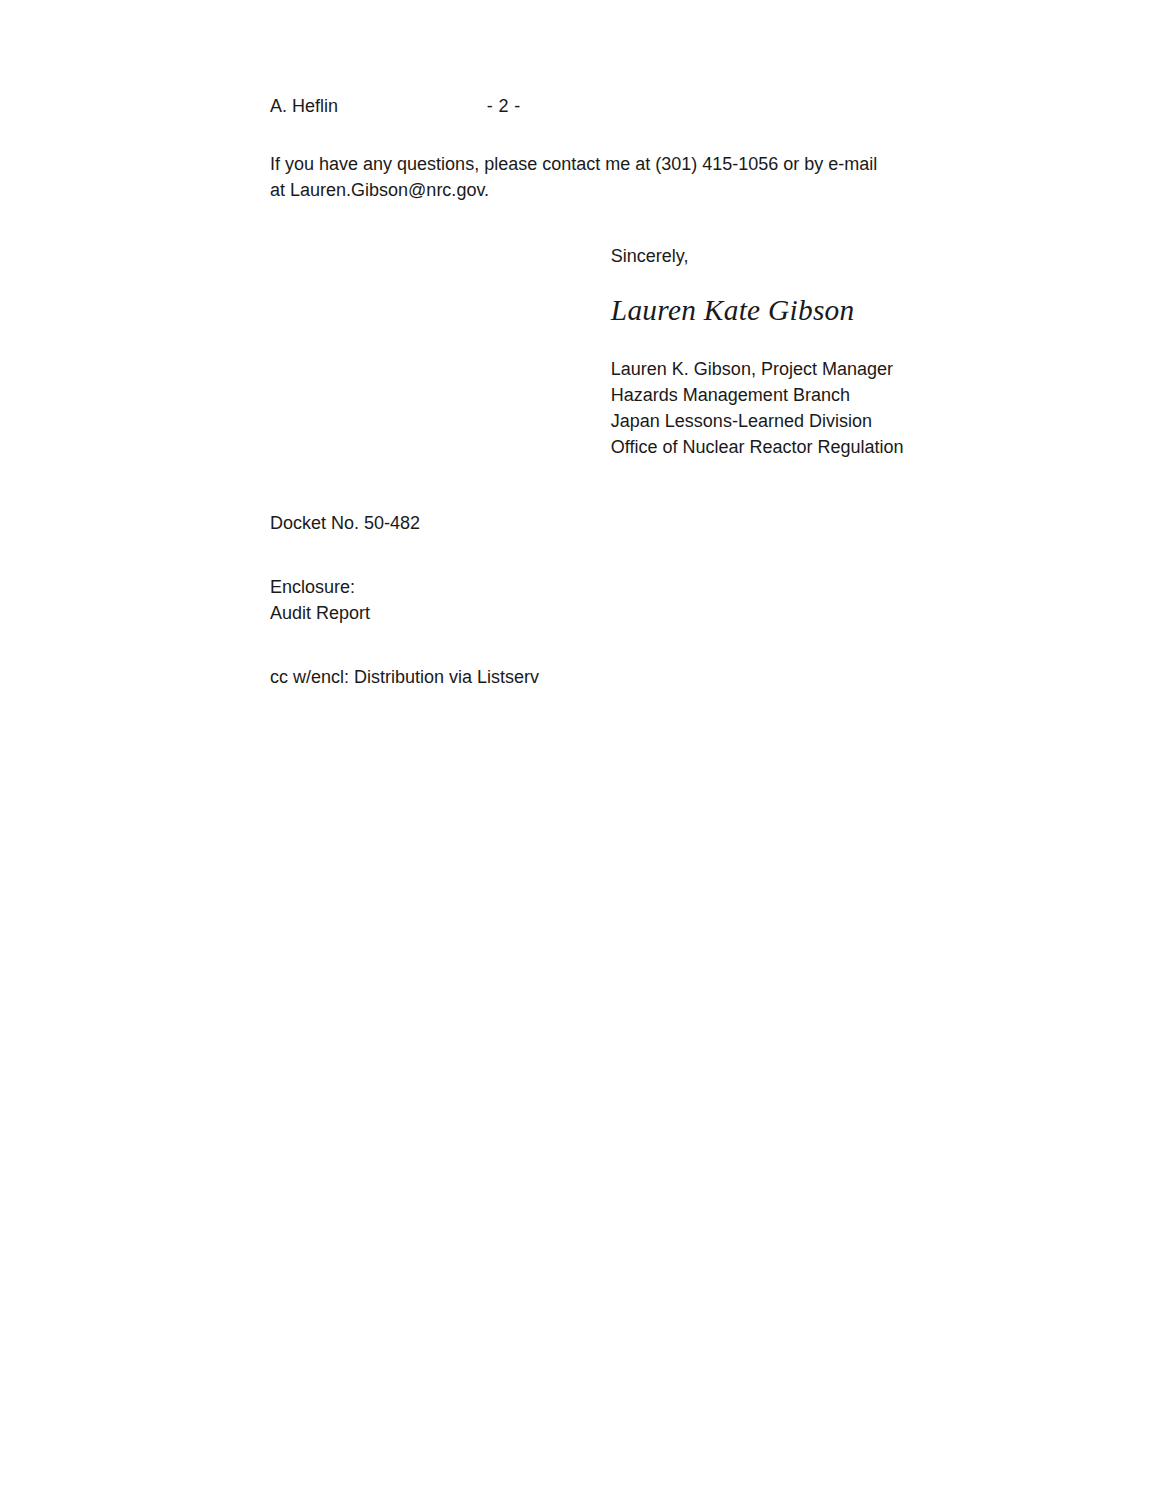A. Heflin - 2 -
If you have any questions, please contact me at (301) 415-1056 or by e-mail at Lauren.Gibson@nrc.gov.
Sincerely,
Lauren Kate Gibson
Lauren K. Gibson, Project Manager
Hazards Management Branch
Japan Lessons-Learned Division
Office of Nuclear Reactor Regulation
Docket No. 50-482
Enclosure:
Audit Report
cc w/encl: Distribution via Listserv